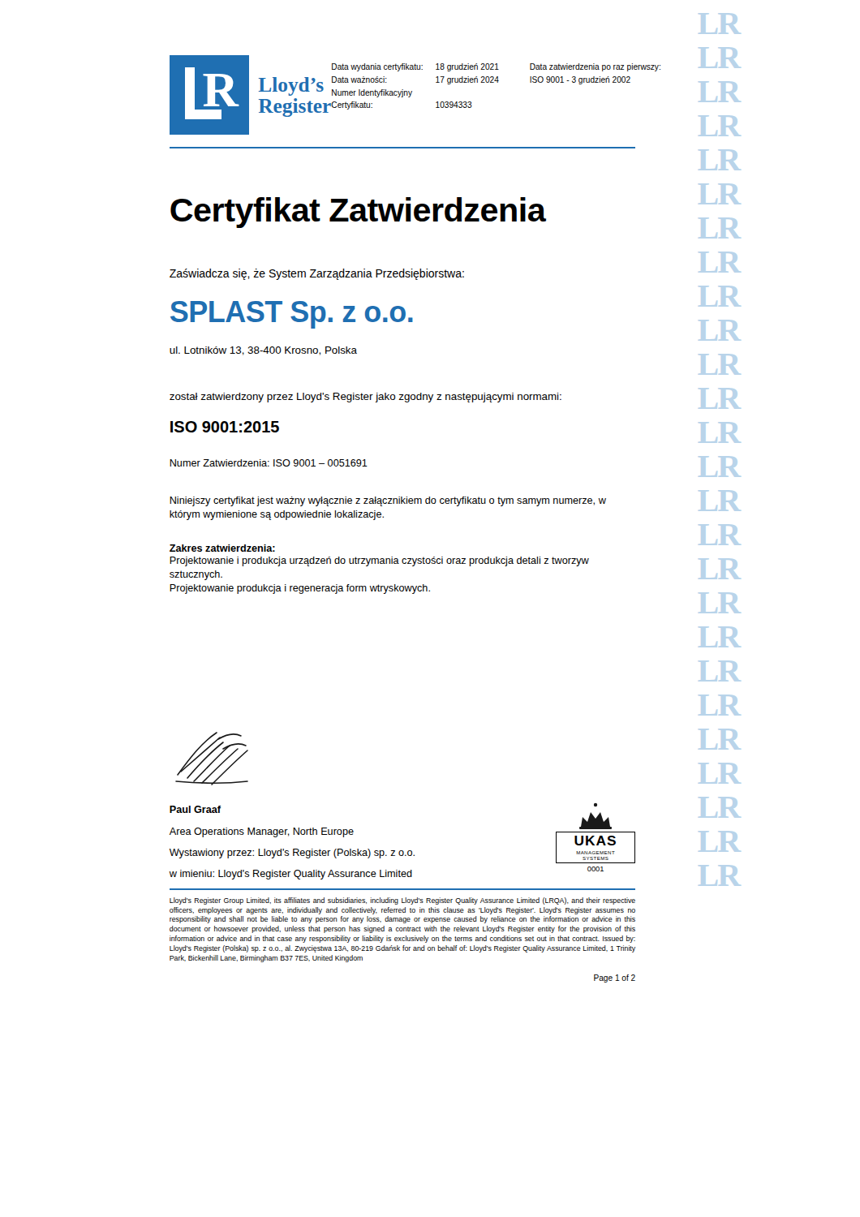LR
LR
LR
LR
LR
LR
LR
LR
LR
LR
LR
LR
LR
LR
LR
LR
LR
LR
LR
LR
LR
LR
LR
LR
LR
LR
Lloyd’s Register
| Data wydania certyfikatu: | 18 grudzień 2021 | Data zatwierdzenia po raz pierwszy: |
| Data ważności: | 17 grudzień 2024 | ISO 9001 - 3 grudzień 2002 |
| Numer Identyfikacyjny Certyfikatu: | 10394333 | |
Certyfikat Zatwierdzenia
Zaświadcza się, że System Zarządzania Przedsiębiorstwa:
SPLAST Sp. z o.o.
ul. Lotników 13, 38-400 Krosno, Polska
został zatwierdzony przez Lloyd's Register jako zgodny z następującymi normami:
ISO 9001:2015
Numer Zatwierdzenia: ISO 9001 – 0051691
Niniejszy certyfikat jest ważny wyłącznie z załącznikiem do certyfikatu o tym samym numerze, w którym wymienione są odpowiednie lokalizacje.
Zakres zatwierdzenia:
Projektowanie i produkcja urządzeń do utrzymania czystości oraz produkcja detali z tworzyw sztucznych.
Projektowanie produkcja i regeneracja form wtryskowych.
Paul Graaf
Area Operations Manager, North Europe
Wystawiony przez: Lloyd's Register (Polska) sp. z o.o.
w imieniu: Lloyd's Register Quality Assurance Limited
UKAS
MANAGEMENT
SYSTEMS
0001
Lloyd's Register Group Limited, its affiliates and subsidiaries, including Lloyd's Register Quality Assurance Limited (LRQA), and their respective officers, employees or agents are, individually and collectively, referred to in this clause as 'Lloyd's Register'. Lloyd's Register assumes no responsibility and shall not be liable to any person for any loss, damage or expense caused by reliance on the information or advice in this document or howsoever provided, unless that person has signed a contract with the relevant Lloyd's Register entity for the provision of this information or advice and in that case any responsibility or liability is exclusively on the terms and conditions set out in that contract. Issued by: Lloyd's Register (Polska) sp. z o.o., al. Zwycięstwa 13A, 80-219 Gdańsk for and on behalf of: Lloyd's Register Quality Assurance Limited, 1 Trinity Park, Bickenhill Lane, Birmingham B37 7ES, United Kingdom
Page 1 of 2